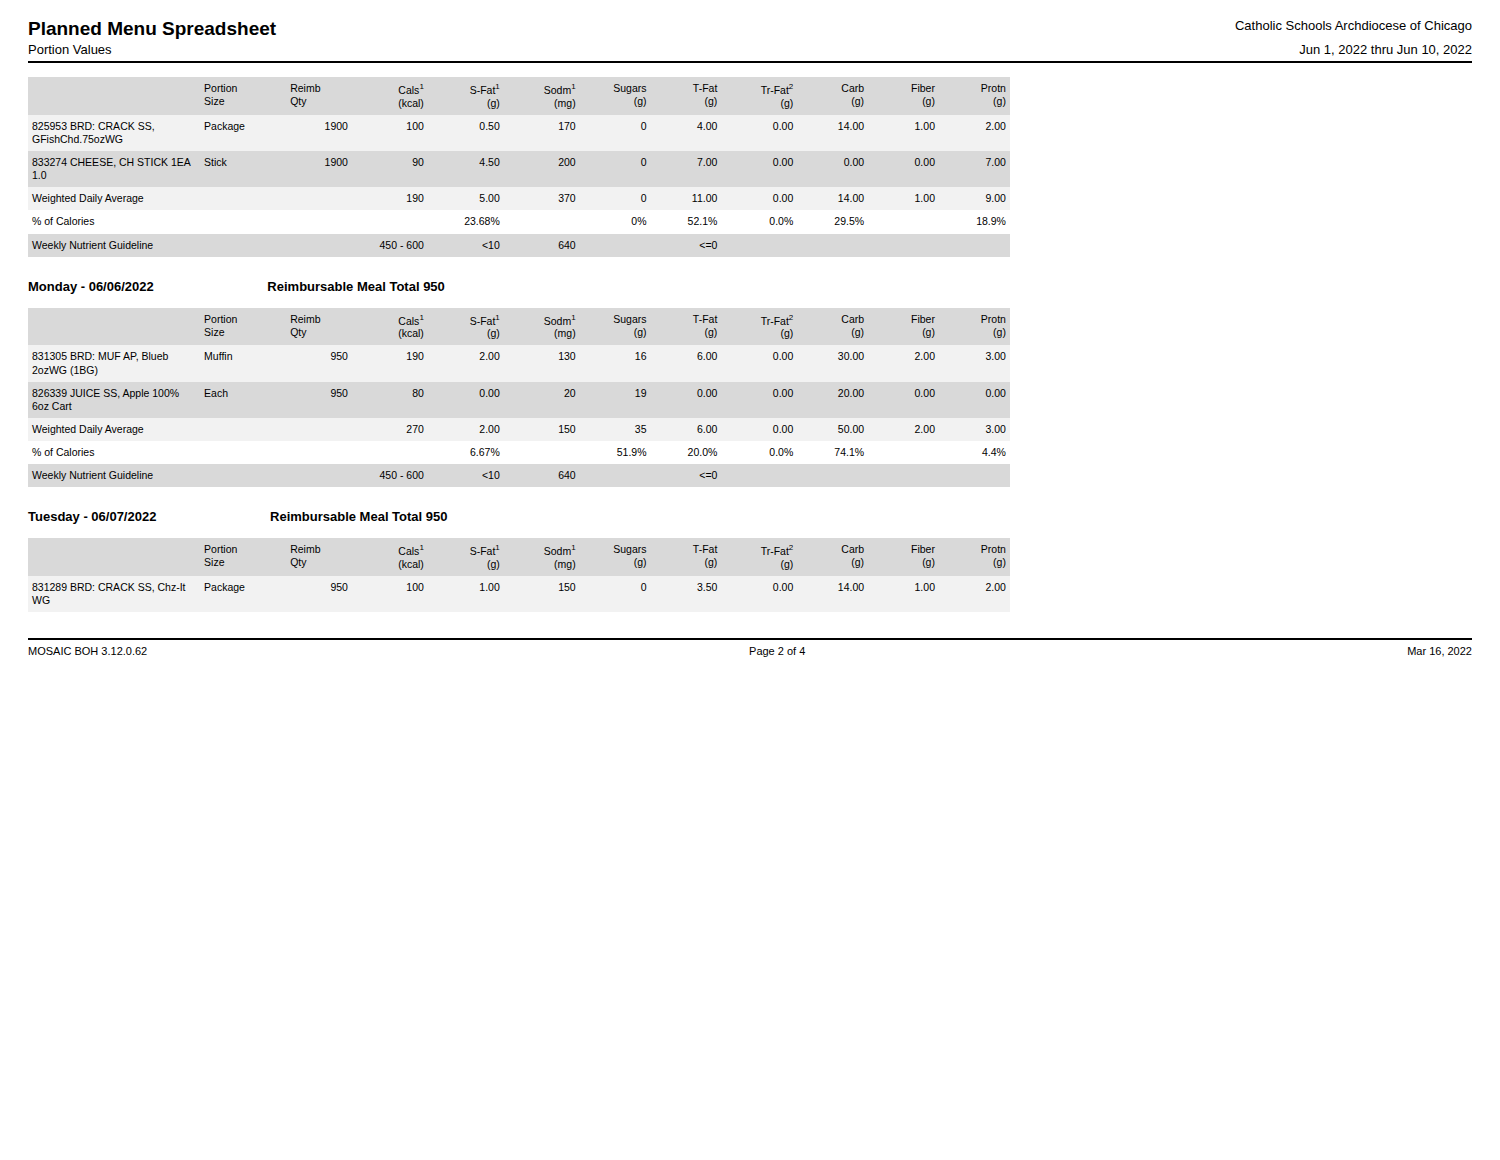Planned Menu Spreadsheet
Catholic Schools Archdiocese of Chicago
Portion Values
Jun 1, 2022 thru Jun 10, 2022
| | Portion Size | Reimb Qty | Cals 1 (kcal) | S-Fat 1 (g) | Sodm 1 (mg) | Sugars (g) | T-Fat (g) | Tr-Fat 2 (g) | Carb (g) | Fiber (g) | Protn (g) |
| --- | --- | --- | --- | --- | --- | --- | --- | --- | --- | --- | --- |
| 825953 BRD: CRACK SS, GFishChd.75ozWG | Package | 1900 | 100 | 0.50 | 170 | 0 | 4.00 | 0.00 | 14.00 | 1.00 | 2.00 |
| 833274 CHEESE, CH STICK 1EA 1.0 | Stick | 1900 | 90 | 4.50 | 200 | 0 | 7.00 | 0.00 | 0.00 | 0.00 | 7.00 |
| Weighted Daily Average | | | 190 | 5.00 | 370 | 0 | 11.00 | 0.00 | 14.00 | 1.00 | 9.00 |
| % of Calories | | | | 23.68% | | 0% | 52.1% | 0.0% | 29.5% | | 18.9% |
| Weekly Nutrient Guideline | | | 450 - 600 | <10 | 640 | | <=0 | | | | |
Monday - 06/06/2022 Reimbursable Meal Total 950
| | Portion Size | Reimb Qty | Cals 1 (kcal) | S-Fat 1 (g) | Sodm 1 (mg) | Sugars (g) | T-Fat (g) | Tr-Fat 2 (g) | Carb (g) | Fiber (g) | Protn (g) |
| --- | --- | --- | --- | --- | --- | --- | --- | --- | --- | --- | --- |
| 831305 BRD: MUF AP, Blueb 2ozWG (1BG) | Muffin | 950 | 190 | 2.00 | 130 | 16 | 6.00 | 0.00 | 30.00 | 2.00 | 3.00 |
| 826339 JUICE SS, Apple 100% 6oz Cart | Each | 950 | 80 | 0.00 | 20 | 19 | 0.00 | 0.00 | 20.00 | 0.00 | 0.00 |
| Weighted Daily Average | | | 270 | 2.00 | 150 | 35 | 6.00 | 0.00 | 50.00 | 2.00 | 3.00 |
| % of Calories | | | | 6.67% | | 51.9% | 20.0% | 0.0% | 74.1% | | 4.4% |
| Weekly Nutrient Guideline | | | 450 - 600 | <10 | 640 | | <=0 | | | | |
Tuesday - 06/07/2022 Reimbursable Meal Total 950
| | Portion Size | Reimb Qty | Cals 1 (kcal) | S-Fat 1 (g) | Sodm 1 (mg) | Sugars (g) | T-Fat (g) | Tr-Fat 2 (g) | Carb (g) | Fiber (g) | Protn (g) |
| --- | --- | --- | --- | --- | --- | --- | --- | --- | --- | --- | --- |
| 831289 BRD: CRACK SS, Chz-It WG | Package | 950 | 100 | 1.00 | 150 | 0 | 3.50 | 0.00 | 14.00 | 1.00 | 2.00 |
MOSAIC BOH 3.12.0.62
Page 2 of 4
Mar 16, 2022